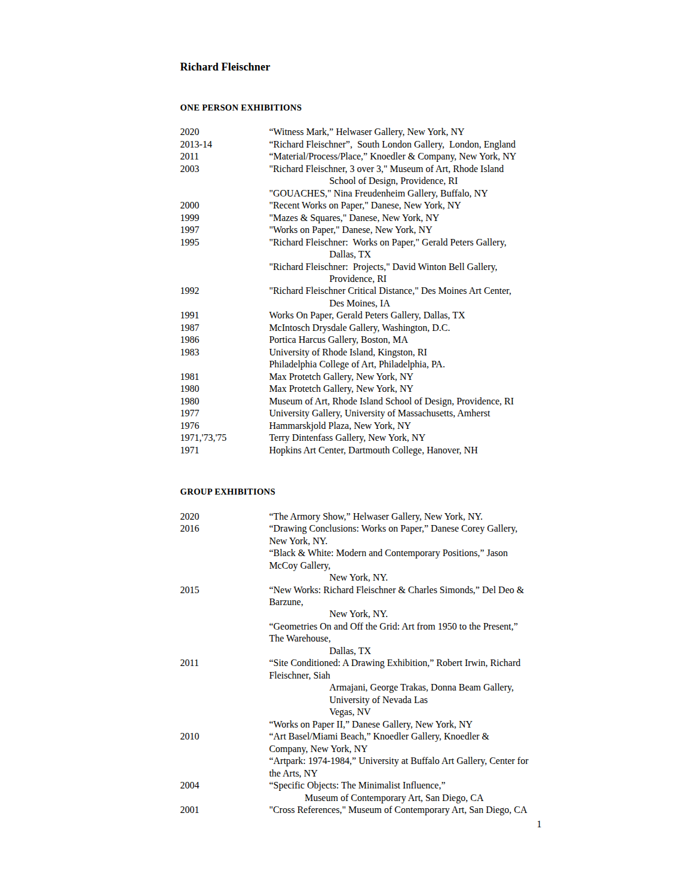Richard Fleischner
ONE PERSON EXHIBITIONS
| 2020 | “Witness Mark,” Helwaser Gallery, New York, NY |
| 2013-14 | “Richard Fleischner”, South London Gallery, London, England |
| 2011 | “Material/Process/Place,” Knoedler & Company, New York, NY |
| 2003 | "Richard Fleischner, 3 over 3," Museum of Art, Rhode Island School of Design, Providence, RI "GOUACHES," Nina Freudenheim Gallery, Buffalo, NY |
| 2000 | "Recent Works on Paper," Danese, New York, NY |
| 1999 | "Mazes & Squares," Danese, New York, NY |
| 1997 | "Works on Paper," Danese, New York, NY |
| 1995 | "Richard Fleischner: Works on Paper," Gerald Peters Gallery, Dallas, TX "Richard Fleischner: Projects," David Winton Bell Gallery, Providence, RI |
| 1992 | "Richard Fleischner Critical Distance," Des Moines Art Center, Des Moines, IA |
| 1991 | Works On Paper, Gerald Peters Gallery, Dallas, TX |
| 1987 | McIntosch Drysdale Gallery, Washington, D.C. |
| 1986 | Portica Harcus Gallery, Boston, MA |
| 1983 | University of Rhode Island, Kingston, RI Philadelphia College of Art, Philadelphia, PA. |
| 1981 | Max Protetch Gallery, New York, NY |
| 1980 | Max Protetch Gallery, New York, NY |
| 1980 | Museum of Art, Rhode Island School of Design, Providence, RI |
| 1977 | University Gallery, University of Massachusetts, Amherst |
| 1976 | Hammarskjold Plaza, New York, NY |
| 1971,'73,'75 | Terry Dintenfass Gallery, New York, NY |
| 1971 | Hopkins Art Center, Dartmouth College, Hanover, NH |
GROUP EXHIBITIONS
| 2020 | “The Armory Show,” Helwaser Gallery, New York, NY. |
| 2016 | “Drawing Conclusions: Works on Paper,” Danese Corey Gallery, New York, NY. “Black & White: Modern and Contemporary Positions,” Jason McCoy Gallery, New York, NY. |
| 2015 | “New Works: Richard Fleischner & Charles Simonds,” Del Deo & Barzune, New York, NY. “Geometries On and Off the Grid: Art from 1950 to the Present,” The Warehouse, Dallas, TX |
| 2011 | “Site Conditioned: A Drawing Exhibition,” Robert Irwin, Richard Fleischner, Siah Armajani, George Trakas, Donna Beam Gallery, University of Nevada Las Vegas, NV “Works on Paper II,” Danese Gallery, New York, NY |
| 2010 | “Art Basel/Miami Beach,” Knoedler Gallery, Knoedler & Company, New York, NY “Artpark: 1974-1984,” University at Buffalo Art Gallery, Center for the Arts, NY |
| 2004 | “Specific Objects: The Minimalist Influence,” Museum of Contemporary Art, San Diego, CA |
| 2001 | "Cross References," Museum of Contemporary Art, San Diego, CA |
1